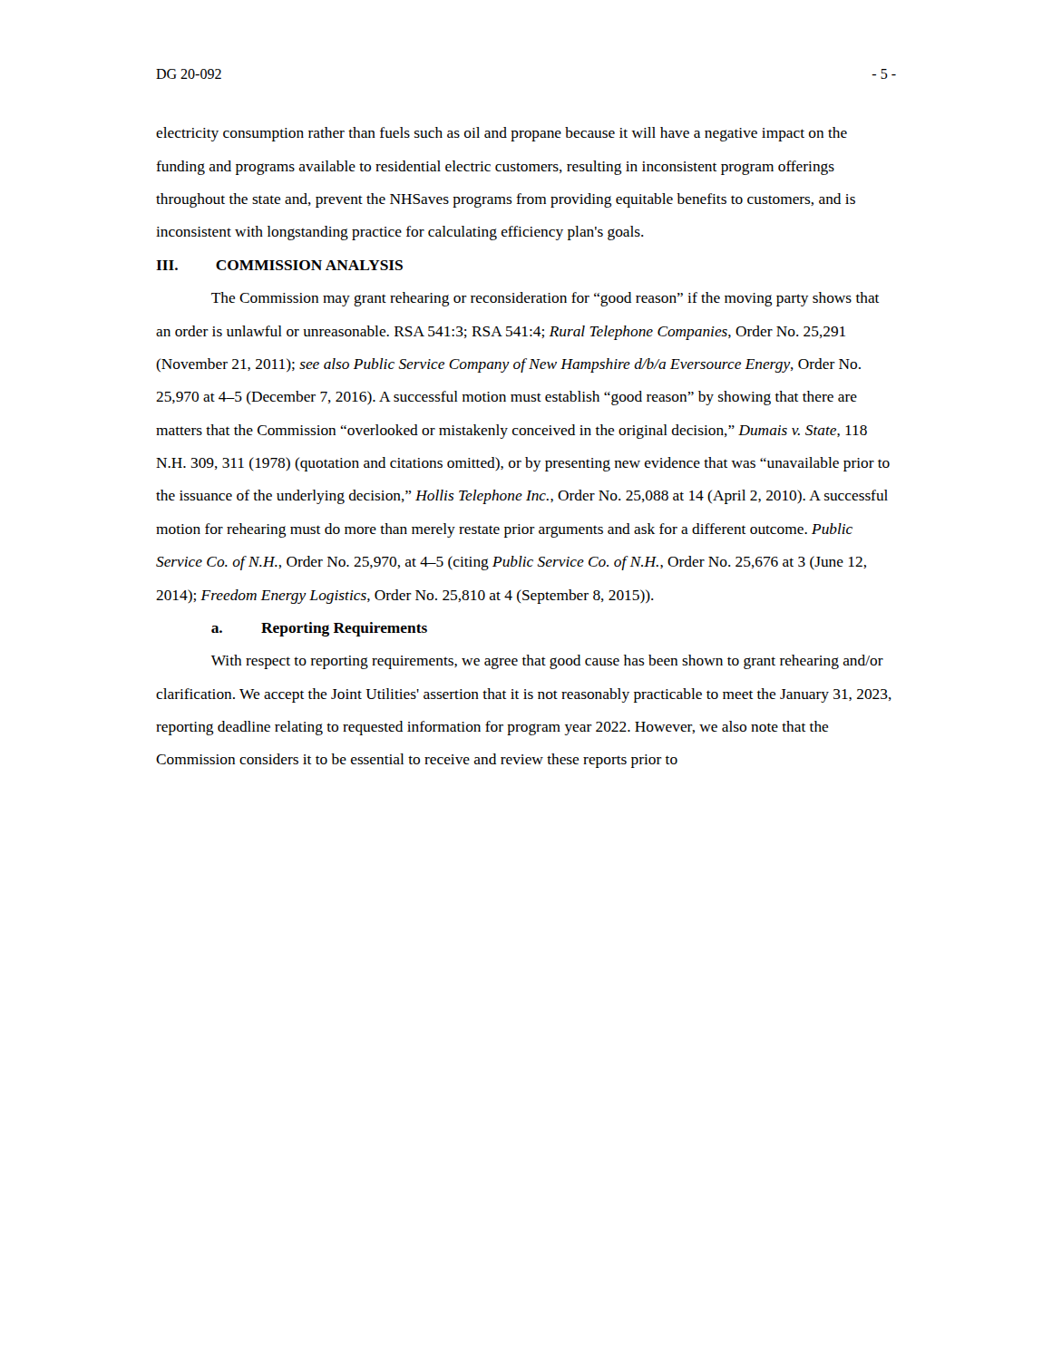DG 20-092 - 5 -
electricity consumption rather than fuels such as oil and propane because it will have a negative impact on the funding and programs available to residential electric customers, resulting in inconsistent program offerings throughout the state and, prevent the NHSaves programs from providing equitable benefits to customers, and is inconsistent with longstanding practice for calculating efficiency plan's goals.
III. COMMISSION ANALYSIS
The Commission may grant rehearing or reconsideration for “good reason” if the moving party shows that an order is unlawful or unreasonable. RSA 541:3; RSA 541:4; Rural Telephone Companies, Order No. 25,291 (November 21, 2011); see also Public Service Company of New Hampshire d/b/a Eversource Energy, Order No. 25,970 at 4–5 (December 7, 2016). A successful motion must establish “good reason” by showing that there are matters that the Commission “overlooked or mistakenly conceived in the original decision,” Dumais v. State, 118 N.H. 309, 311 (1978) (quotation and citations omitted), or by presenting new evidence that was “unavailable prior to the issuance of the underlying decision,” Hollis Telephone Inc., Order No. 25,088 at 14 (April 2, 2010). A successful motion for rehearing must do more than merely restate prior arguments and ask for a different outcome. Public Service Co. of N.H., Order No. 25,970, at 4–5 (citing Public Service Co. of N.H., Order No. 25,676 at 3 (June 12, 2014); Freedom Energy Logistics, Order No. 25,810 at 4 (September 8, 2015)).
a. Reporting Requirements
With respect to reporting requirements, we agree that good cause has been shown to grant rehearing and/or clarification. We accept the Joint Utilities' assertion that it is not reasonably practicable to meet the January 31, 2023, reporting deadline relating to requested information for program year 2022. However, we also note that the Commission considers it to be essential to receive and review these reports prior to